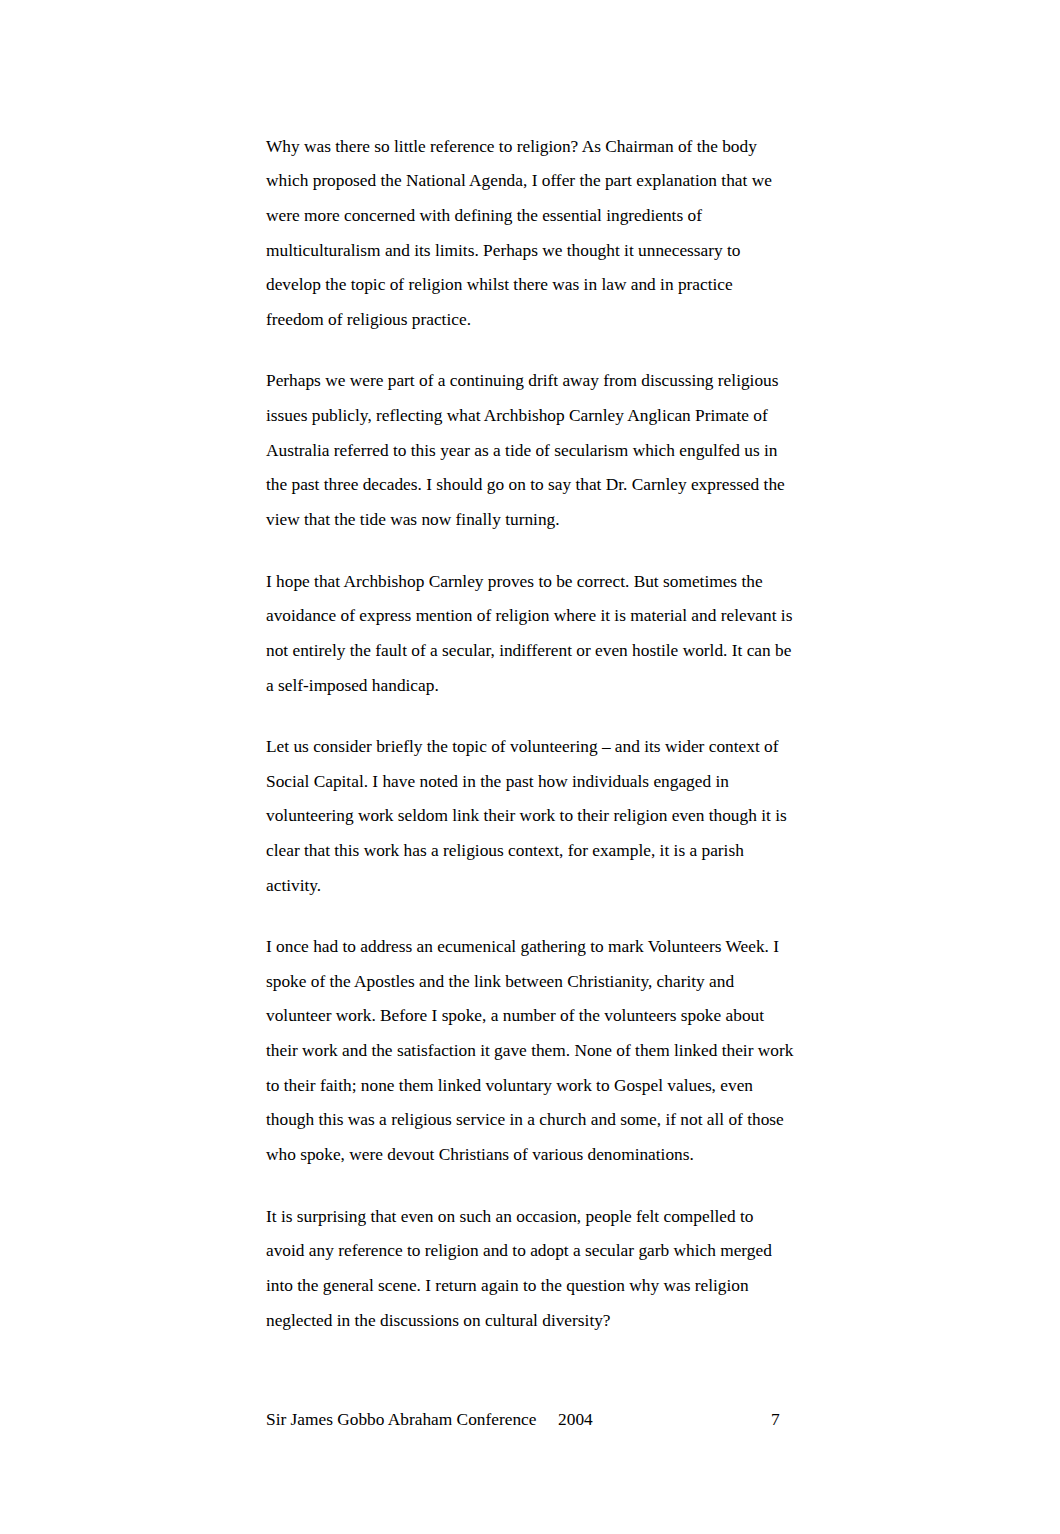Why was there so little reference to religion? As Chairman of the body which proposed the National Agenda, I offer the part explanation that we were more concerned with defining the essential ingredients of multiculturalism and its limits. Perhaps we thought it unnecessary to develop the topic of religion whilst there was in law and in practice freedom of religious practice.
Perhaps we were part of a continuing drift away from discussing religious issues publicly, reflecting what Archbishop Carnley Anglican Primate of Australia referred to this year as a tide of secularism which engulfed us in the past three decades. I should go on to say that Dr. Carnley expressed the view that the tide was now finally turning.
I hope that Archbishop Carnley proves to be correct. But sometimes the avoidance of express mention of religion where it is material and relevant is not entirely the fault of a secular, indifferent or even hostile world. It can be a self-imposed handicap.
Let us consider briefly the topic of volunteering – and its wider context of Social Capital. I have noted in the past how individuals engaged in volunteering work seldom link their work to their religion even though it is clear that this work has a religious context, for example, it is a parish activity.
I once had to address an ecumenical gathering to mark Volunteers Week. I spoke of the Apostles and the link between Christianity, charity and volunteer work. Before I spoke, a number of the volunteers spoke about their work and the satisfaction it gave them. None of them linked their work to their faith; none them linked voluntary work to Gospel values, even though this was a religious service in a church and some, if not all of those who spoke, were devout Christians of various denominations.
It is surprising that even on such an occasion, people felt compelled to avoid any reference to religion and to adopt a secular garb which merged into the general scene. I return again to the question why was religion neglected in the discussions on cultural diversity?
Sir James Gobbo Abraham Conference 2004 7